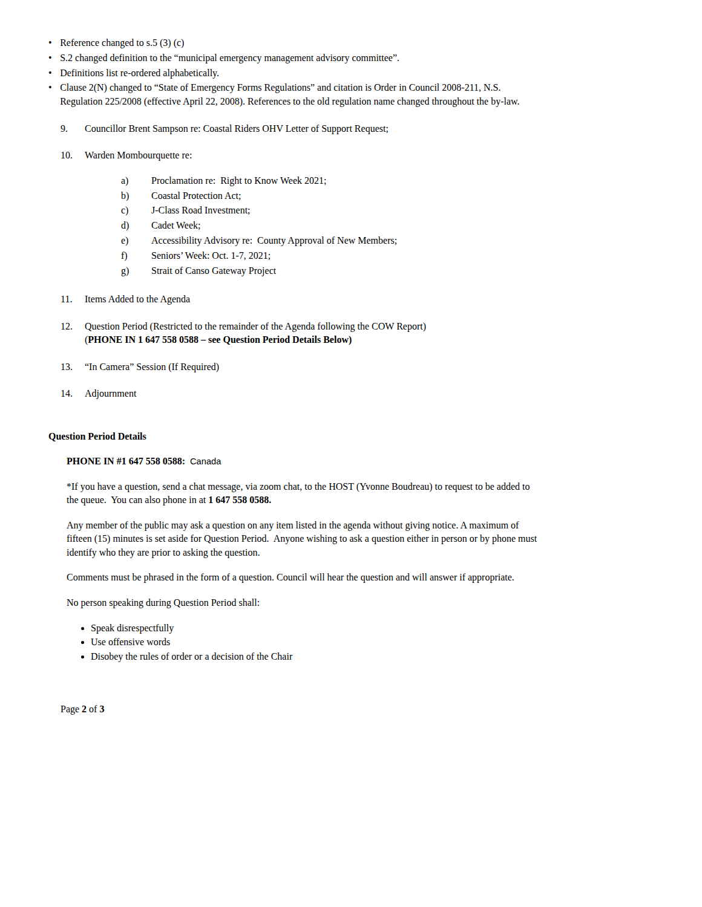Reference changed to s.5 (3) (c)
S.2 changed definition to the “municipal emergency management advisory committee”.
Definitions list re-ordered alphabetically.
Clause 2(N) changed to “State of Emergency Forms Regulations” and citation is Order in Council 2008-211, N.S. Regulation 225/2008 (effective April 22, 2008). References to the old regulation name changed throughout the by-law.
9.
Councillor Brent Sampson re: Coastal Riders OHV Letter of Support Request;
10.
Warden Mombourquette re:
a) Proclamation re: Right to Know Week 2021;
b) Coastal Protection Act;
c) J-Class Road Investment;
d) Cadet Week;
e) Accessibility Advisory re: County Approval of New Members;
f) Seniors’ Week: Oct. 1-7, 2021;
g) Strait of Canso Gateway Project
11.
Items Added to the Agenda
12.
Question Period (Restricted to the remainder of the Agenda following the COW Report)
(PHONE IN 1 647 558 0588 – see Question Period Details Below)
13.
“In Camera” Session (If Required)
14.
Adjournment
Question Period Details
PHONE IN #1 647 558 0588: Canada
*If you have a question, send a chat message, via zoom chat, to the HOST (Yvonne Boudreau) to request to be added to the queue. You can also phone in at 1 647 558 0588.
Any member of the public may ask a question on any item listed in the agenda without giving notice. A maximum of fifteen (15) minutes is set aside for Question Period. Anyone wishing to ask a question either in person or by phone must identify who they are prior to asking the question.
Comments must be phrased in the form of a question. Council will hear the question and will answer if appropriate.
No person speaking during Question Period shall:
Speak disrespectfully
Use offensive words
Disobey the rules of order or a decision of the Chair
Page 2 of 3